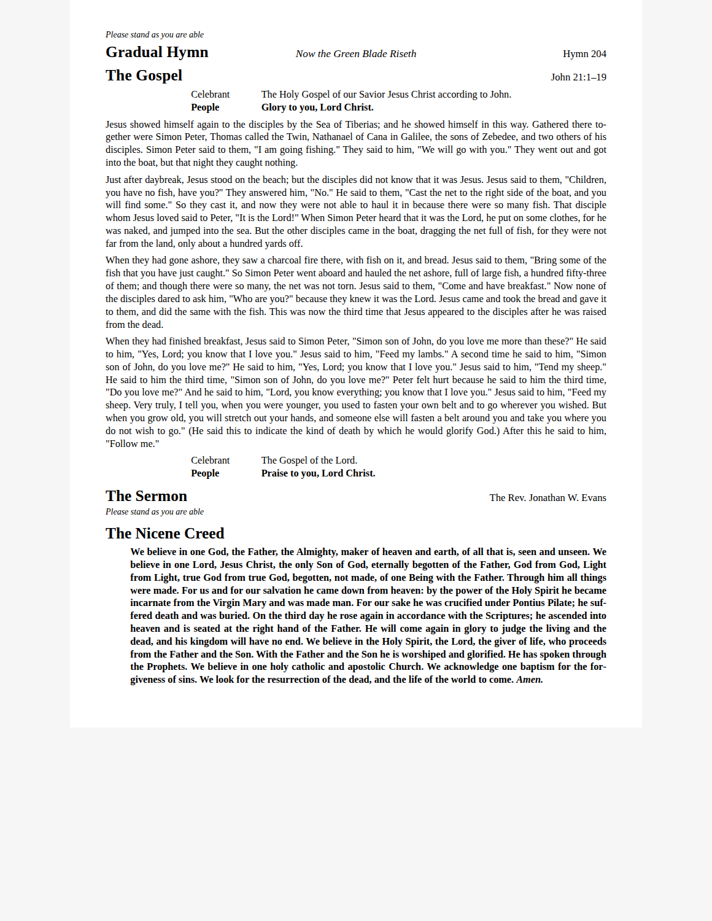Please stand as you are able
Gradual Hymn
Now the Green Blade Riseth
Hymn 204
The Gospel
John 21:1–19
Celebrant The Holy Gospel of our Savior Jesus Christ according to John.
People Glory to you, Lord Christ.
Jesus showed himself again to the disciples by the Sea of Tiberias; and he showed himself in this way. Gathered there together were Simon Peter, Thomas called the Twin, Nathanael of Cana in Galilee, the sons of Zebedee, and two others of his disciples. Simon Peter said to them, "I am going fishing." They said to him, "We will go with you." They went out and got into the boat, but that night they caught nothing.
Just after daybreak, Jesus stood on the beach; but the disciples did not know that it was Jesus. Jesus said to them, "Children, you have no fish, have you?" They answered him, "No." He said to them, "Cast the net to the right side of the boat, and you will find some." So they cast it, and now they were not able to haul it in because there were so many fish. That disciple whom Jesus loved said to Peter, "It is the Lord!" When Simon Peter heard that it was the Lord, he put on some clothes, for he was naked, and jumped into the sea. But the other disciples came in the boat, dragging the net full of fish, for they were not far from the land, only about a hundred yards off.
When they had gone ashore, they saw a charcoal fire there, with fish on it, and bread. Jesus said to them, "Bring some of the fish that you have just caught." So Simon Peter went aboard and hauled the net ashore, full of large fish, a hundred fifty-three of them; and though there were so many, the net was not torn. Jesus said to them, "Come and have breakfast." Now none of the disciples dared to ask him, "Who are you?" because they knew it was the Lord. Jesus came and took the bread and gave it to them, and did the same with the fish. This was now the third time that Jesus appeared to the disciples after he was raised from the dead.
When they had finished breakfast, Jesus said to Simon Peter, "Simon son of John, do you love me more than these?" He said to him, "Yes, Lord; you know that I love you." Jesus said to him, "Feed my lambs." A second time he said to him, "Simon son of John, do you love me?" He said to him, "Yes, Lord; you know that I love you." Jesus said to him, "Tend my sheep." He said to him the third time, "Simon son of John, do you love me?" Peter felt hurt because he said to him the third time, "Do you love me?" And he said to him, "Lord, you know everything; you know that I love you." Jesus said to him, "Feed my sheep. Very truly, I tell you, when you were younger, you used to fasten your own belt and to go wherever you wished. But when you grow old, you will stretch out your hands, and someone else will fasten a belt around you and take you where you do not wish to go." (He said this to indicate the kind of death by which he would glorify God.) After this he said to him, "Follow me."
Celebrant The Gospel of the Lord.
People Praise to you, Lord Christ.
The Sermon
The Rev. Jonathan W. Evans
Please stand as you are able
The Nicene Creed
We believe in one God, the Father, the Almighty, maker of heaven and earth, of all that is, seen and unseen. We believe in one Lord, Jesus Christ, the only Son of God, eternally begotten of the Father, God from God, Light from Light, true God from true God, begotten, not made, of one Being with the Father. Through him all things were made. For us and for our salvation he came down from heaven: by the power of the Holy Spirit he became incarnate from the Virgin Mary and was made man. For our sake he was crucified under Pontius Pilate; he suffered death and was buried. On the third day he rose again in accordance with the Scriptures; he ascended into heaven and is seated at the right hand of the Father. He will come again in glory to judge the living and the dead, and his kingdom will have no end. We believe in the Holy Spirit, the Lord, the giver of life, who proceeds from the Father and the Son. With the Father and the Son he is worshiped and glorified. He has spoken through the Prophets. We believe in one holy catholic and apostolic Church. We acknowledge one baptism for the forgiveness of sins. We look for the resurrection of the dead, and the life of the world to come. Amen.